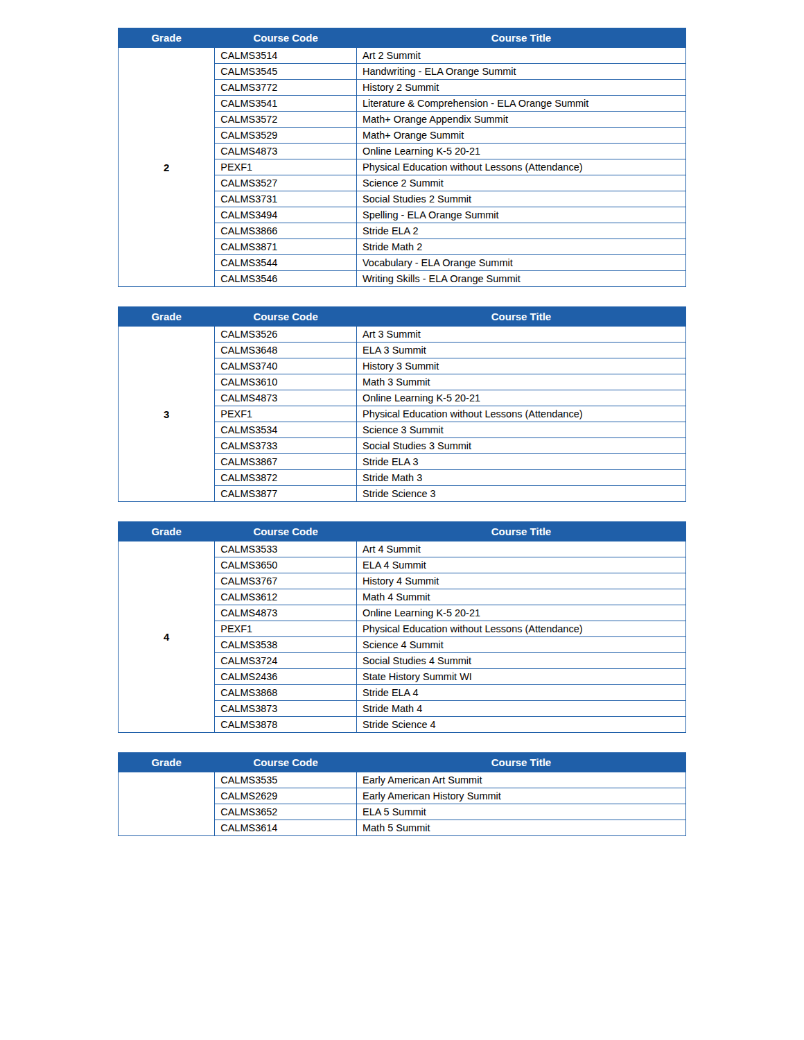| Grade | Course Code | Course Title |
| --- | --- | --- |
| 2 | CALMS3514 | Art 2 Summit |
| CALMS3545 | Handwriting - ELA Orange Summit |
| CALMS3772 | History 2 Summit |
| CALMS3541 | Literature & Comprehension - ELA Orange Summit |
| CALMS3572 | Math+ Orange Appendix Summit |
| CALMS3529 | Math+ Orange Summit |
| CALMS4873 | Online Learning K-5 20-21 |
| PEXF1 | Physical Education without Lessons (Attendance) |
| CALMS3527 | Science 2 Summit |
| CALMS3731 | Social Studies 2 Summit |
| CALMS3494 | Spelling - ELA Orange Summit |
| CALMS3866 | Stride ELA 2 |
| CALMS3871 | Stride Math 2 |
| CALMS3544 | Vocabulary - ELA Orange Summit |
| CALMS3546 | Writing Skills - ELA Orange Summit |
| Grade | Course Code | Course Title |
| --- | --- | --- |
| 3 | CALMS3526 | Art 3 Summit |
| CALMS3648 | ELA 3 Summit |
| CALMS3740 | History 3 Summit |
| CALMS3610 | Math 3 Summit |
| CALMS4873 | Online Learning K-5 20-21 |
| PEXF1 | Physical Education without Lessons (Attendance) |
| CALMS3534 | Science 3 Summit |
| CALMS3733 | Social Studies 3 Summit |
| CALMS3867 | Stride ELA 3 |
| CALMS3872 | Stride Math 3 |
| CALMS3877 | Stride Science 3 |
| Grade | Course Code | Course Title |
| --- | --- | --- |
| 4 | CALMS3533 | Art 4 Summit |
| CALMS3650 | ELA 4 Summit |
| CALMS3767 | History 4 Summit |
| CALMS3612 | Math 4 Summit |
| CALMS4873 | Online Learning K-5 20-21 |
| PEXF1 | Physical Education without Lessons (Attendance) |
| CALMS3538 | Science 4 Summit |
| CALMS3724 | Social Studies 4 Summit |
| CALMS2436 | State History Summit WI |
| CALMS3868 | Stride ELA 4 |
| CALMS3873 | Stride Math 4 |
| CALMS3878 | Stride Science 4 |
| Grade | Course Code | Course Title |
| --- | --- | --- |
| | CALMS3535 | Early American Art Summit |
| CALMS2629 | Early American History Summit |
| CALMS3652 | ELA 5 Summit |
| CALMS3614 | Math 5 Summit |